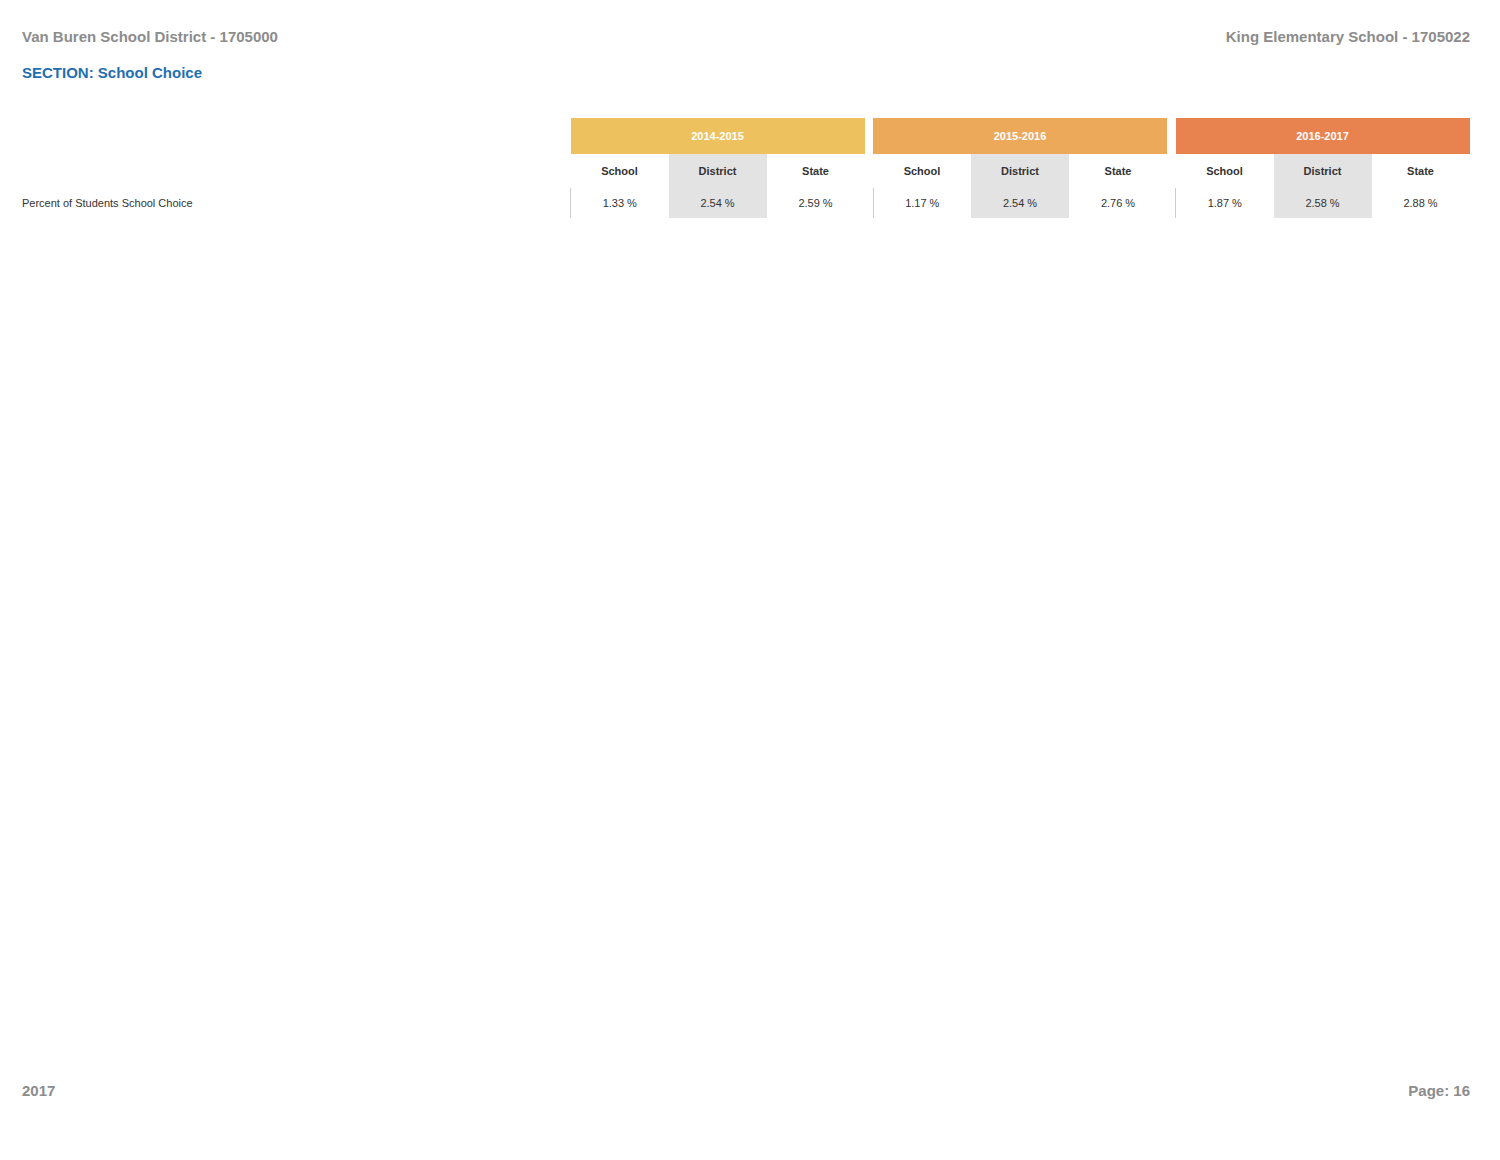Van Buren School District - 1705000
King Elementary School - 1705022
SECTION: School Choice
| | | 2014-2015 | | 2015-2016 | | 2016-2017 |
| School | District | State | School | District | State | School | District | State |
| Percent of Students School Choice | | 1.33 % | 2.54 % | 2.59 % | | 1.17 % | 2.54 % | 2.76 % | | 1.87 % | 2.58 % | 2.88 % |
2017
Page: 16